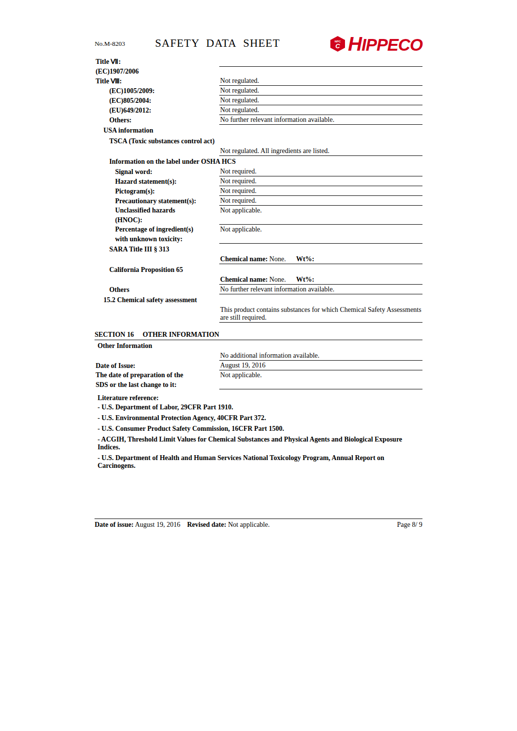No.M-8203
SAFETY DATA SHEET
NPC C
HIPPECO
| Title Ⅶ: | |
| (EC)1907/2006 | |
| Title Ⅷ: | Not regulated. |
| (EC)1005/2009: | Not regulated. |
| (EC)805/2004: | Not regulated. |
| (EU)649/2012: | Not regulated. |
| Others: | No further relevant information available. |
USA information
TSCA (Toxic substances control act)
| | Not regulated. All ingredients are listed. |
Information on the label under OSHA HCS
| Signal word: | Not required. |
| Hazard statement(s): | Not required. |
| Pictogram(s): | Not required. |
| Precautionary statement(s): | Not required. |
| Unclassified hazards | Not applicable. |
| (HNOC): | |
| Percentage of ingredient(s) | Not applicable. |
| with unknown toxicity: | |
SARA Title III § 313
| | Chemical name: None. Wt%: |
California Proposition 65
| | Chemical name: None. Wt%: |
| Others | No further relevant information available. |
15.2 Chemical safety assessment
| | This product contains substances for which Chemical Safety Assessments are still required. |
SECTION 16 OTHER INFORMATION
Other Information
| | No additional information available. |
| Date of Issue: | August 19, 2016 |
| The date of preparation of the | Not applicable. |
| SDS or the last change to it: | |
Literature reference:
- U.S. Department of Labor, 29CFR Part 1910.
- U.S. Environmental Protection Agency, 40CFR Part 372.
- U.S. Consumer Product Safety Commission, 16CFR Part 1500.
- ACGIH, Threshold Limit Values for Chemical Substances and Physical Agents and Biological Exposure Indices.
- U.S. Department of Health and Human Services National Toxicology Program, Annual Report on Carcinogens.
Date of issue: August 19, 2016 Revised date: Not applicable.
Page 8/ 9